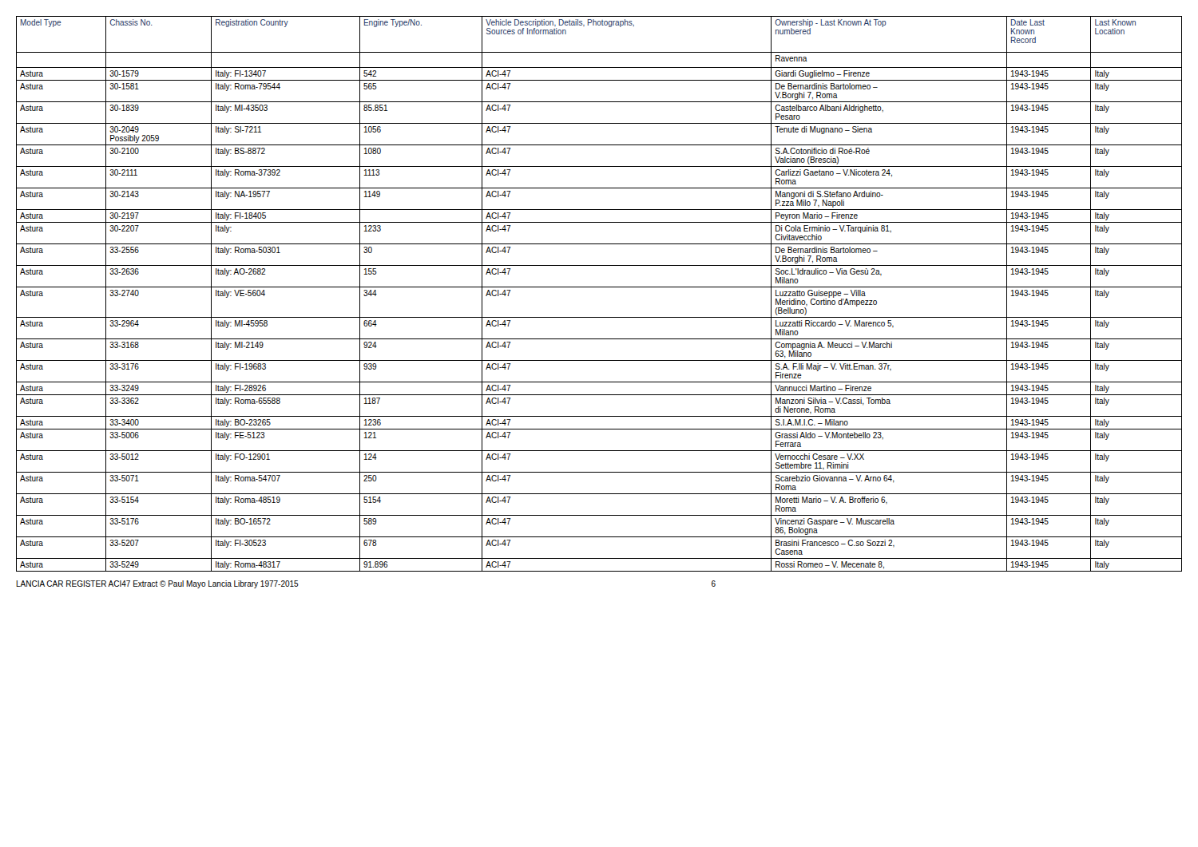| Model Type | Chassis No. | Registration Country | Engine Type/No. | Vehicle Description, Details, Photographs, Sources of Information | Ownership - Last Known At Top numbered | Date Last Known Record | Last Known Location |
| --- | --- | --- | --- | --- | --- | --- | --- |
| | | | | | Ravenna | | |
| Astura | 30-1579 | Italy: FI-13407 | 542 | ACI-47 | Giardi Guglielmo – Firenze | 1943-1945 | Italy |
| Astura | 30-1581 | Italy: Roma-79544 | 565 | ACI-47 | De Bernardinis Bartolomeo – V.Borghi 7, Roma | 1943-1945 | Italy |
| Astura | 30-1839 | Italy: MI-43503 | 85.851 | ACI-47 | Castelbarco Albani Aldrighetto, Pesaro | 1943-1945 | Italy |
| Astura | 30-2049 Possibly 2059 | Italy: SI-7211 | 1056 | ACI-47 | Tenute di Mugnano – Siena | 1943-1945 | Italy |
| Astura | 30-2100 | Italy: BS-8872 | 1080 | ACI-47 | S.A.Cotonificio di Roé-Roé Valciano (Brescia) | 1943-1945 | Italy |
| Astura | 30-2111 | Italy: Roma-37392 | 1113 | ACI-47 | Carlizzi Gaetano – V.Nicotera 24, Roma | 1943-1945 | Italy |
| Astura | 30-2143 | Italy: NA-19577 | 1149 | ACI-47 | Mangoni di S.Stefano Arduino- P.zza Milo 7, Napoli | 1943-1945 | Italy |
| Astura | 30-2197 | Italy: FI-18405 | | ACI-47 | Peyron Mario – Firenze | 1943-1945 | Italy |
| Astura | 30-2207 | Italy: | 1233 | ACI-47 | Di Cola Erminio – V.Tarquinia 81, Civitavecchio | 1943-1945 | Italy |
| Astura | 33-2556 | Italy: Roma-50301 | 30 | ACI-47 | De Bernardinis Bartolomeo – V.Borghi 7, Roma | 1943-1945 | Italy |
| Astura | 33-2636 | Italy: AO-2682 | 155 | ACI-47 | Soc.L'Idraulico – Via Gesù 2a, Milano | 1943-1945 | Italy |
| Astura | 33-2740 | Italy: VE-5604 | 344 | ACI-47 | Luzzatto Guiseppe – Villa Meridino, Cortino d'Ampezzo (Belluno) | 1943-1945 | Italy |
| Astura | 33-2964 | Italy: MI-45958 | 664 | ACI-47 | Luzzatti Riccardo – V. Marenco 5, Milano | 1943-1945 | Italy |
| Astura | 33-3168 | Italy: MI-2149 | 924 | ACI-47 | Compagnia A. Meucci – V.Marchi 63, Milano | 1943-1945 | Italy |
| Astura | 33-3176 | Italy: FI-19683 | 939 | ACI-47 | S.A. F.lli Majr – V. Vitt.Eman. 37r, Firenze | 1943-1945 | Italy |
| Astura | 33-3249 | Italy: FI-28926 | | ACI-47 | Vannucci Martino – Firenze | 1943-1945 | Italy |
| Astura | 33-3362 | Italy: Roma-65588 | 1187 | ACI-47 | Manzoni Silvia – V.Cassi, Tomba di Nerone, Roma | 1943-1945 | Italy |
| Astura | 33-3400 | Italy: BO-23265 | 1236 | ACI-47 | S.I.A.M.I.C. – Milano | 1943-1945 | Italy |
| Astura | 33-5006 | Italy: FE-5123 | 121 | ACI-47 | Grassi Aldo – V.Montebello 23, Ferrara | 1943-1945 | Italy |
| Astura | 33-5012 | Italy: FO-12901 | 124 | ACI-47 | Vernocchi Cesare – V.XX Settembre 11, Rimini | 1943-1945 | Italy |
| Astura | 33-5071 | Italy: Roma-54707 | 250 | ACI-47 | Scarebzio Giovanna – V. Arno 64, Roma | 1943-1945 | Italy |
| Astura | 33-5154 | Italy: Roma-48519 | 5154 | ACI-47 | Moretti Mario – V. A. Brofferio 6, Roma | 1943-1945 | Italy |
| Astura | 33-5176 | Italy: BO-16572 | 589 | ACI-47 | Vincenzi Gaspare – V. Muscarella 86, Bologna | 1943-1945 | Italy |
| Astura | 33-5207 | Italy: FI-30523 | 678 | ACI-47 | Brasini Francesco – C.so Sozzi 2, Casena | 1943-1945 | Italy |
| Astura | 33-5249 | Italy: Roma-48317 | 91.896 | ACI-47 | Rossi Romeo – V. Mecenate 8, | 1943-1945 | Italy |
LANCIA CAR REGISTER ACI47 Extract © Paul Mayo Lancia Library 1977-20156